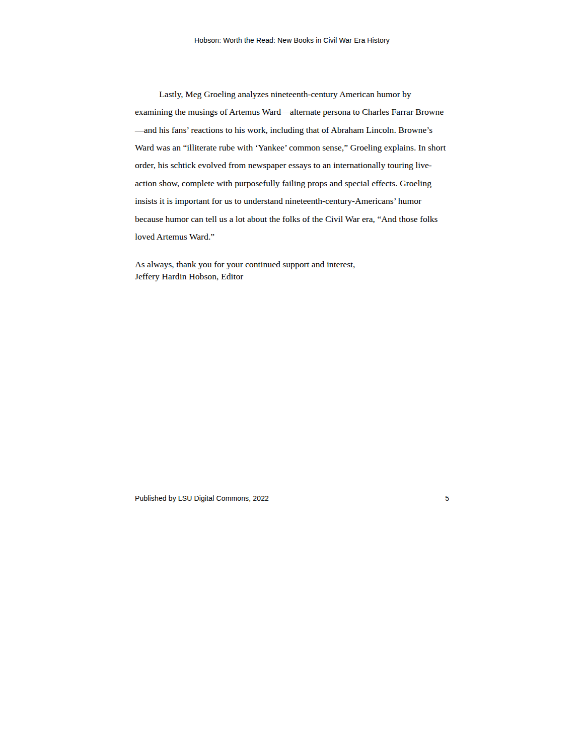Hobson: Worth the Read: New Books in Civil War Era History
Lastly, Meg Groeling analyzes nineteenth-century American humor by examining the musings of Artemus Ward—alternate persona to Charles Farrar Browne—and his fans’ reactions to his work, including that of Abraham Lincoln. Browne’s Ward was an “illiterate rube with ‘Yankee’ common sense,” Groeling explains. In short order, his schtick evolved from newspaper essays to an internationally touring live-action show, complete with purposefully failing props and special effects. Groeling insists it is important for us to understand nineteenth-century-Americans’ humor because humor can tell us a lot about the folks of the Civil War era, “And those folks loved Artemus Ward.”
As always, thank you for your continued support and interest,
Jeffery Hardin Hobson, Editor
Published by LSU Digital Commons, 2022 5